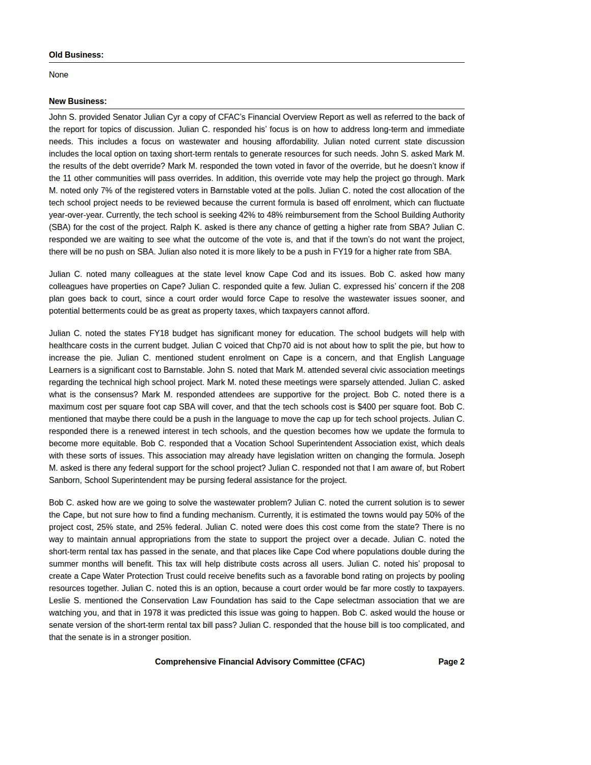Old Business:
None
New Business:
John S. provided Senator Julian Cyr a copy of CFAC’s Financial Overview Report as well as referred to the back of the report for topics of discussion. Julian C. responded his’ focus is on how to address long-term and immediate needs. This includes a focus on wastewater and housing affordability. Julian noted current state discussion includes the local option on taxing short-term rentals to generate resources for such needs. John S. asked Mark M. the results of the debt override? Mark M. responded the town voted in favor of the override, but he doesn’t know if the 11 other communities will pass overrides. In addition, this override vote may help the project go through. Mark M. noted only 7% of the registered voters in Barnstable voted at the polls. Julian C. noted the cost allocation of the tech school project needs to be reviewed because the current formula is based off enrolment, which can fluctuate year-over-year. Currently, the tech school is seeking 42% to 48% reimbursement from the School Building Authority (SBA) for the cost of the project. Ralph K. asked is there any chance of getting a higher rate from SBA? Julian C. responded we are waiting to see what the outcome of the vote is, and that if the town’s do not want the project, there will be no push on SBA. Julian also noted it is more likely to be a push in FY19 for a higher rate from SBA.
Julian C. noted many colleagues at the state level know Cape Cod and its issues. Bob C. asked how many colleagues have properties on Cape? Julian C. responded quite a few. Julian C. expressed his’ concern if the 208 plan goes back to court, since a court order would force Cape to resolve the wastewater issues sooner, and potential betterments could be as great as property taxes, which taxpayers cannot afford.
Julian C. noted the states FY18 budget has significant money for education. The school budgets will help with healthcare costs in the current budget. Julian C voiced that Chp70 aid is not about how to split the pie, but how to increase the pie. Julian C. mentioned student enrolment on Cape is a concern, and that English Language Learners is a significant cost to Barnstable. John S. noted that Mark M. attended several civic association meetings regarding the technical high school project. Mark M. noted these meetings were sparsely attended. Julian C. asked what is the consensus? Mark M. responded attendees are supportive for the project. Bob C. noted there is a maximum cost per square foot cap SBA will cover, and that the tech schools cost is $400 per square foot. Bob C. mentioned that maybe there could be a push in the language to move the cap up for tech school projects. Julian C. responded there is a renewed interest in tech schools, and the question becomes how we update the formula to become more equitable. Bob C. responded that a Vocation School Superintendent Association exist, which deals with these sorts of issues. This association may already have legislation written on changing the formula. Joseph M. asked is there any federal support for the school project? Julian C. responded not that I am aware of, but Robert Sanborn, School Superintendent may be pursing federal assistance for the project.
Bob C. asked how are we going to solve the wastewater problem? Julian C. noted the current solution is to sewer the Cape, but not sure how to find a funding mechanism. Currently, it is estimated the towns would pay 50% of the project cost, 25% state, and 25% federal. Julian C. noted were does this cost come from the state? There is no way to maintain annual appropriations from the state to support the project over a decade. Julian C. noted the short-term rental tax has passed in the senate, and that places like Cape Cod where populations double during the summer months will benefit. This tax will help distribute costs across all users. Julian C. noted his’ proposal to create a Cape Water Protection Trust could receive benefits such as a favorable bond rating on projects by pooling resources together. Julian C. noted this is an option, because a court order would be far more costly to taxpayers. Leslie S. mentioned the Conservation Law Foundation has said to the Cape selectman association that we are watching you, and that in 1978 it was predicted this issue was going to happen. Bob C. asked would the house or senate version of the short-term rental tax bill pass? Julian C. responded that the house bill is too complicated, and that the senate is in a stronger position.
Comprehensive Financial Advisory Committee (CFAC) Page 2